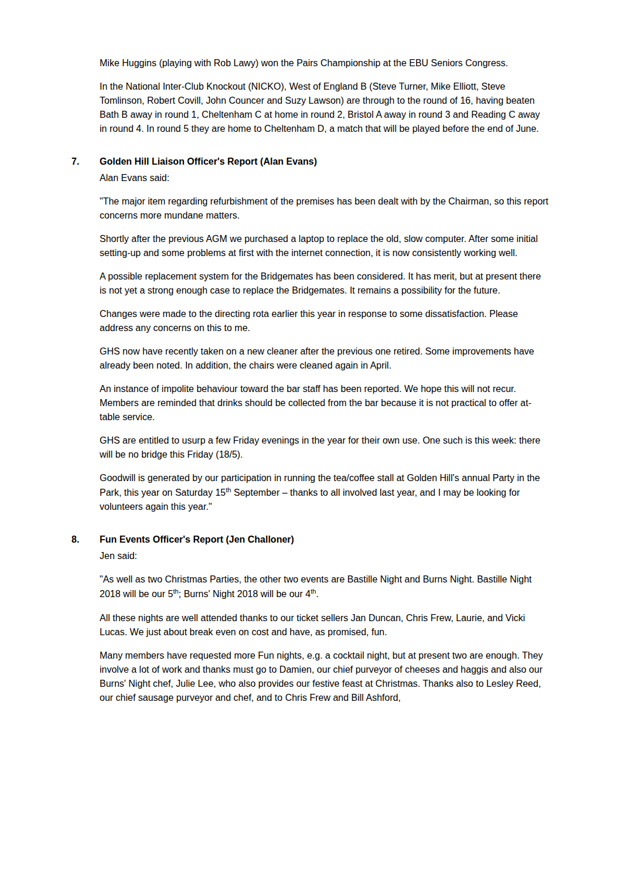Mike Huggins (playing with Rob Lawy) won the Pairs Championship at the EBU Seniors Congress.
In the National Inter-Club Knockout (NICKO), West of England B (Steve Turner, Mike Elliott, Steve Tomlinson, Robert Covill, John Councer and Suzy Lawson) are through to the round of 16, having beaten Bath B away in round 1, Cheltenham C at home in round 2, Bristol A away in round 3 and Reading C away in round 4. In round 5 they are home to Cheltenham D, a match that will be played before the end of June.
7. Golden Hill Liaison Officer's Report (Alan Evans)
Alan Evans said:
"The major item regarding refurbishment of the premises has been dealt with by the Chairman, so this report concerns more mundane matters.
Shortly after the previous AGM we purchased a laptop to replace the old, slow computer. After some initial setting-up and some problems at first with the internet connection, it is now consistently working well.
A possible replacement system for the Bridgemates has been considered. It has merit, but at present there is not yet a strong enough case to replace the Bridgemates. It remains a possibility for the future.
Changes were made to the directing rota earlier this year in response to some dissatisfaction. Please address any concerns on this to me.
GHS now have recently taken on a new cleaner after the previous one retired. Some improvements have already been noted. In addition, the chairs were cleaned again in April.
An instance of impolite behaviour toward the bar staff has been reported. We hope this will not recur. Members are reminded that drinks should be collected from the bar because it is not practical to offer at-table service.
GHS are entitled to usurp a few Friday evenings in the year for their own use. One such is this week: there will be no bridge this Friday (18/5).
Goodwill is generated by our participation in running the tea/coffee stall at Golden Hill's annual Party in the Park, this year on Saturday 15th September – thanks to all involved last year, and I may be looking for volunteers again this year."
8. Fun Events Officer's Report (Jen Challoner)
Jen said:
"As well as two Christmas Parties, the other two events are Bastille Night and Burns Night. Bastille Night 2018 will be our 5th; Burns' Night 2018 will be our 4th.
All these nights are well attended thanks to our ticket sellers Jan Duncan, Chris Frew, Laurie, and Vicki Lucas. We just about break even on cost and have, as promised, fun.
Many members have requested more Fun nights, e.g. a cocktail night, but at present two are enough. They involve a lot of work and thanks must go to Damien, our chief purveyor of cheeses and haggis and also our Burns' Night chef, Julie Lee, who also provides our festive feast at Christmas. Thanks also to Lesley Reed, our chief sausage purveyor and chef, and to Chris Frew and Bill Ashford,